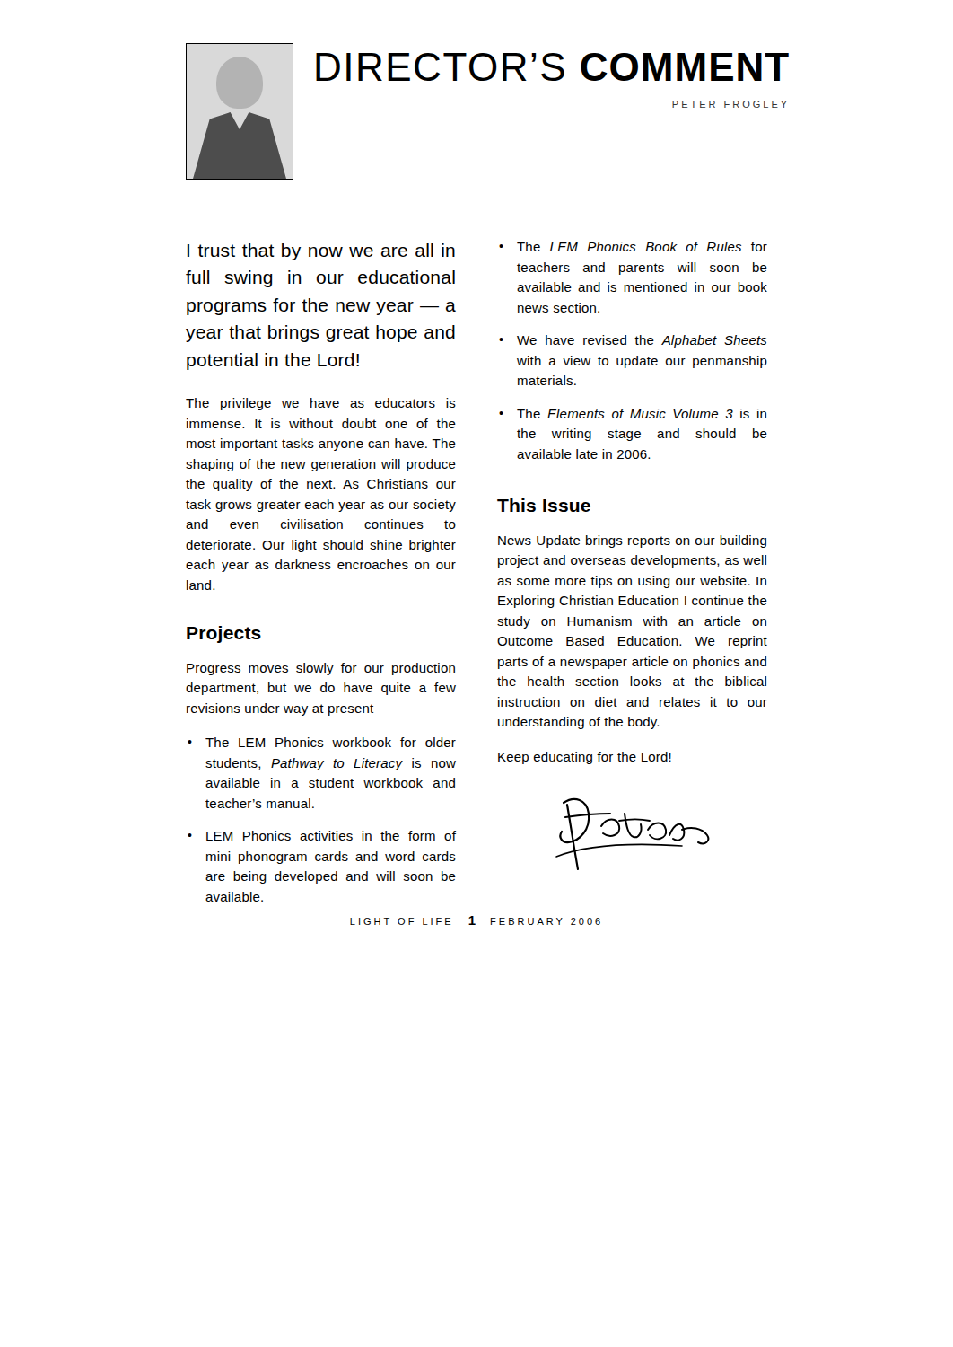DIRECTOR’S COMMENT
PETER FROGLEY
I trust that by now we are all in full swing in our educational programs for the new year — a year that brings great hope and potential in the Lord!
The privilege we have as educators is immense. It is without doubt one of the most important tasks anyone can have. The shaping of the new generation will produce the quality of the next. As Christians our task grows greater each year as our society and even civilisation continues to deteriorate. Our light should shine brighter each year as darkness encroaches on our land.
Projects
Progress moves slowly for our production department, but we do have quite a few revisions under way at present
The LEM Phonics workbook for older students, Pathway to Literacy is now available in a student workbook and teacher’s manual.
LEM Phonics activities in the form of mini phonogram cards and word cards are being developed and will soon be available.
The LEM Phonics Book of Rules for teachers and parents will soon be available and is mentioned in our book news section.
We have revised the Alphabet Sheets with a view to update our penmanship materials.
The Elements of Music Volume 3 is in the writing stage and should be available late in 2006.
This Issue
News Update brings reports on our building project and overseas developments, as well as some more tips on using our website. In Exploring Christian Education I continue the study on Humanism with an article on Outcome Based Education. We reprint parts of a newspaper article on phonics and the health section looks at the biblical instruction on diet and relates it to our understanding of the body.
Keep educating for the Lord!
LIGHT OF LIFE 1 FEBRUARY 2006